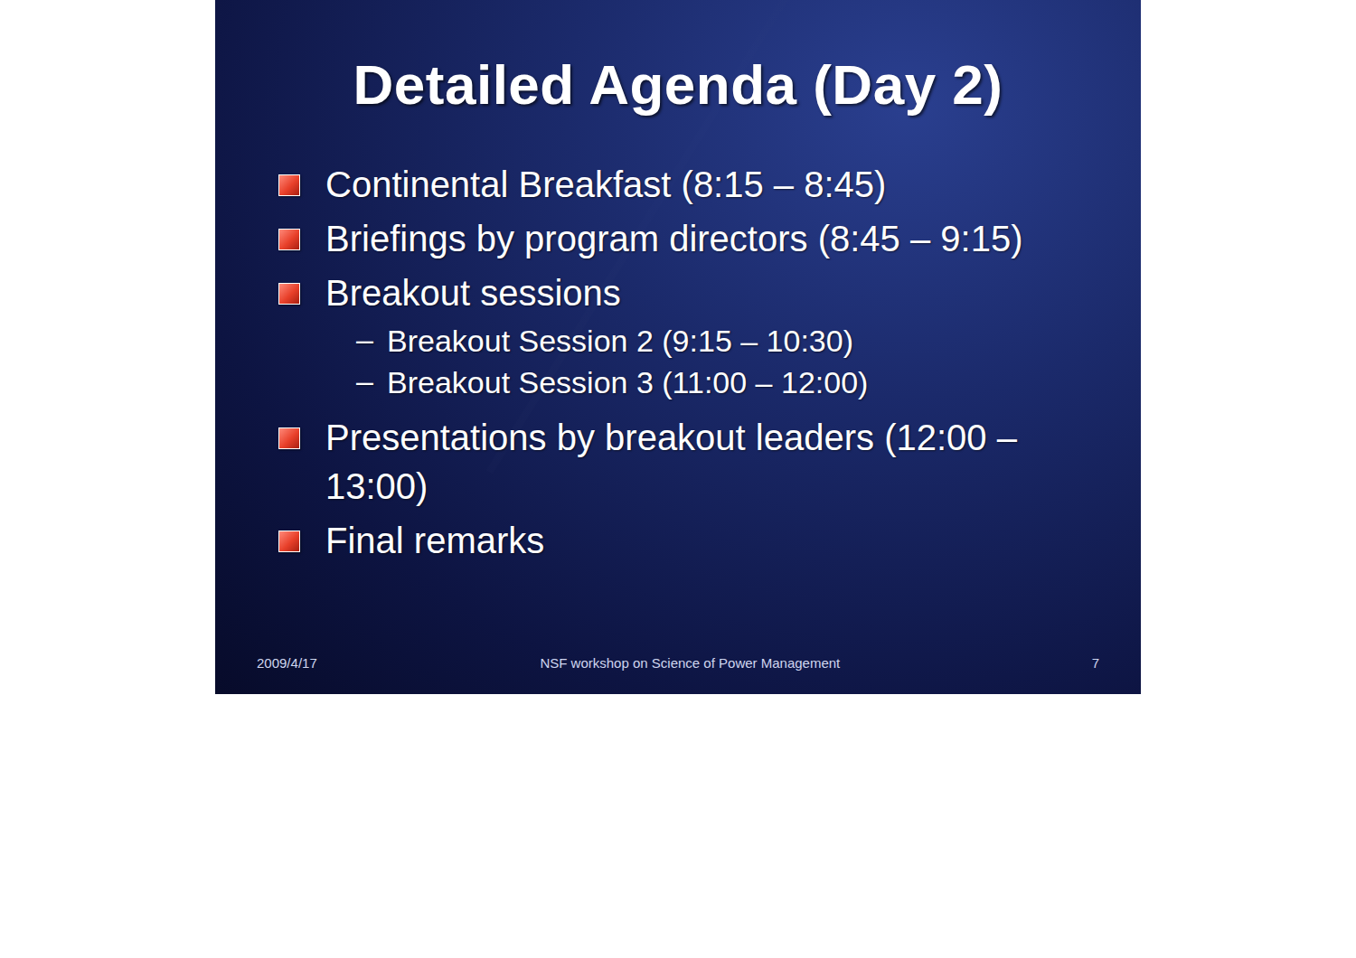Detailed Agenda (Day 2)
Continental Breakfast (8:15 – 8:45)
Briefings by program directors (8:45 – 9:15)
Breakout sessions
Breakout Session 2 (9:15 – 10:30)
Breakout Session 3 (11:00 – 12:00)
Presentations by breakout leaders (12:00 – 13:00)
Final remarks
2009/4/17
NSF workshop on Science of Power Management
7